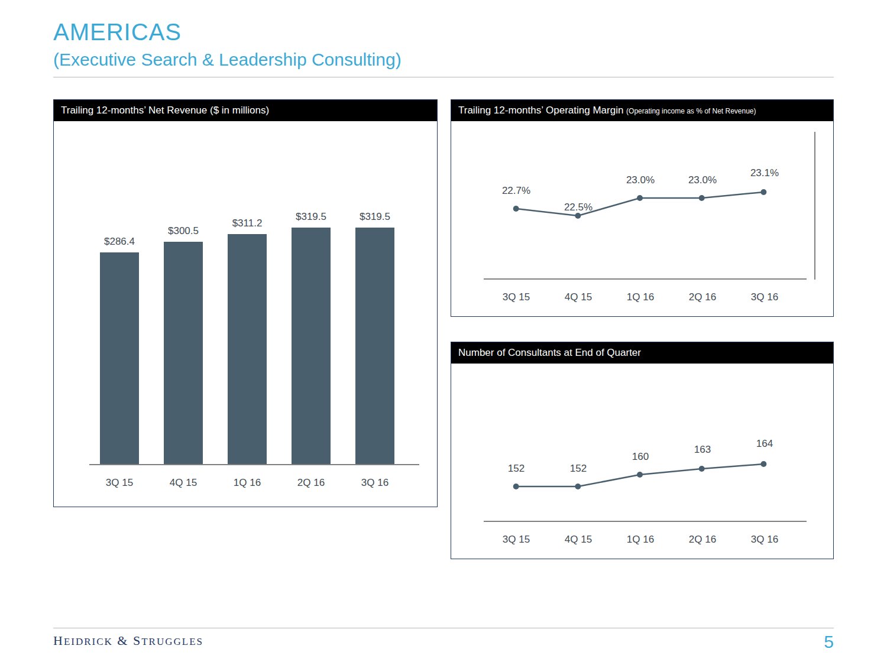AMERICAS
(Executive Search & Leadership Consulting)
Trailing 12-months’ Net Revenue ($ in millions)
$286.4
$300.5
$311.2
$319.5
$319.5
3Q 15
4Q 15
1Q 16
2Q 16
3Q 16
Trailing 12-months’ Operating Margin (Operating income as % of Net Revenue)
22.7%
22.5%
23.0%
23.0%
23.1%
3Q 15
4Q 15
1Q 16
2Q 16
3Q 16
Number of Consultants at End of Quarter
152
152
160
163
164
3Q 15
4Q 15
1Q 16
2Q 16
3Q 16
HEIDRICK & STRUGGLES
5